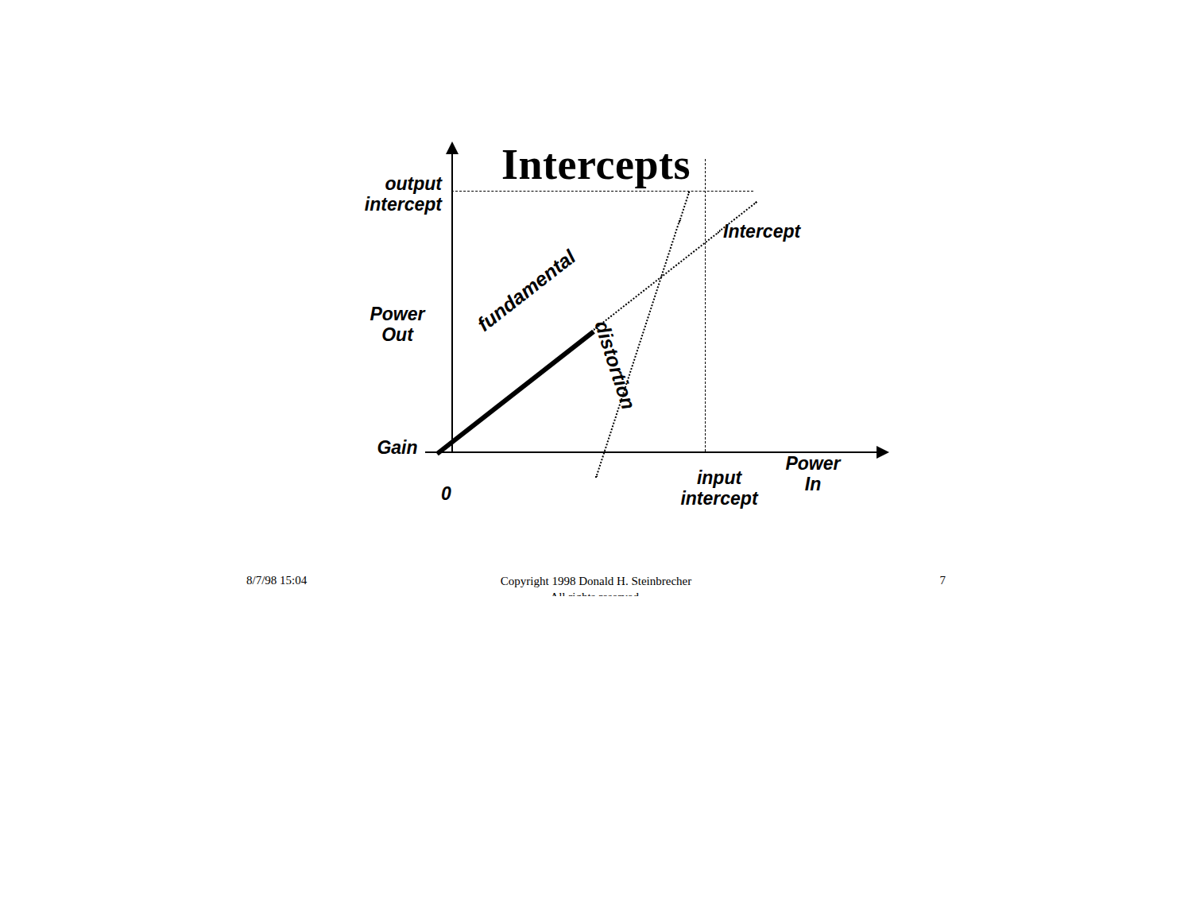Intercepts
fundamental
distortion
output
intercept
Power
Out
Gain
0
input
intercept
Power
In
Intercept
8/7/98 15:04 Copyright 1998 Donald H. Steinbrecher
All rights reserved. 7